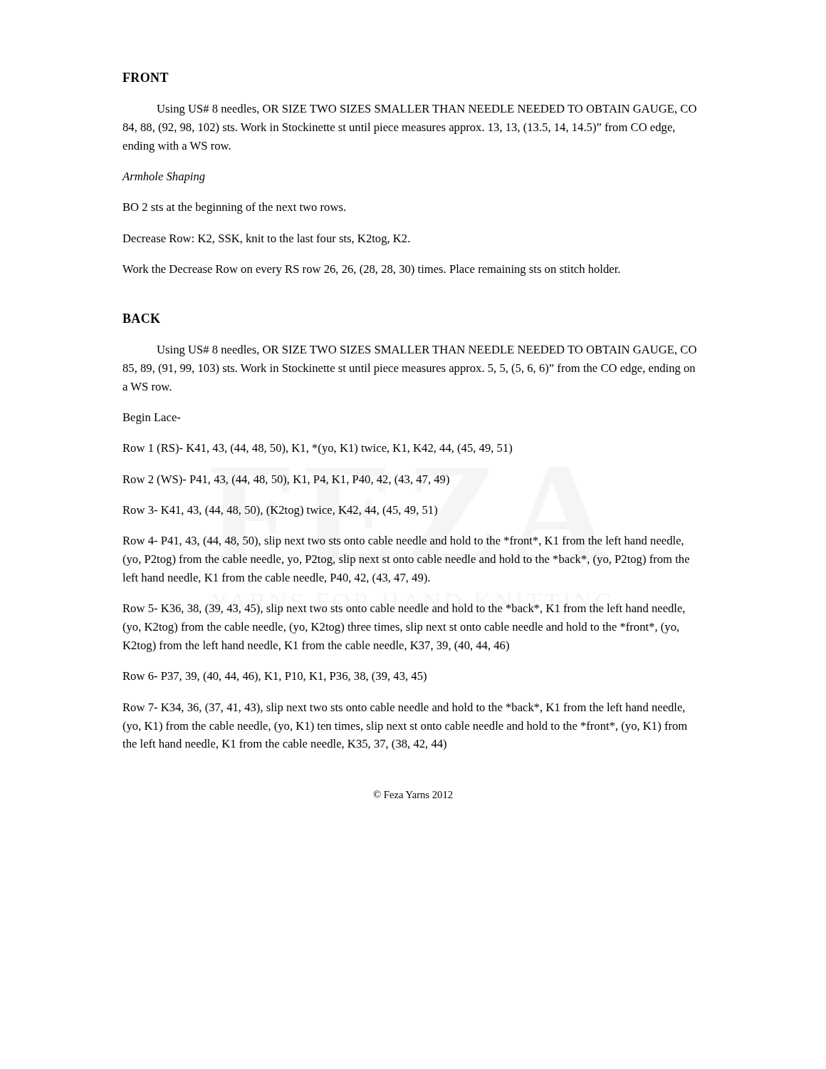FEZA
YARNS FOR HAND KNITTING
FRONT
Using US# 8 needles, OR SIZE TWO SIZES SMALLER THAN NEEDLE NEEDED TO OBTAIN GAUGE, CO 84, 88, (92, 98, 102) sts. Work in Stockinette st until piece measures approx. 13, 13, (13.5, 14, 14.5)” from CO edge, ending with a WS row.
Armhole Shaping
BO 2 sts at the beginning of the next two rows.
Decrease Row: K2, SSK, knit to the last four sts, K2tog, K2.
Work the Decrease Row on every RS row 26, 26, (28, 28, 30) times. Place remaining sts on stitch holder.
BACK
Using US# 8 needles, OR SIZE TWO SIZES SMALLER THAN NEEDLE NEEDED TO OBTAIN GAUGE, CO 85, 89, (91, 99, 103) sts. Work in Stockinette st until piece measures approx. 5, 5, (5, 6, 6)” from the CO edge, ending on a WS row.
Begin Lace-
Row 1 (RS)- K41, 43, (44, 48, 50), K1, *(yo, K1) twice, K1, K42, 44, (45, 49, 51)
Row 2 (WS)- P41, 43, (44, 48, 50), K1, P4, K1, P40, 42, (43, 47, 49)
Row 3- K41, 43, (44, 48, 50), (K2tog) twice, K42, 44, (45, 49, 51)
Row 4- P41, 43, (44, 48, 50), slip next two sts onto cable needle and hold to the *front*, K1 from the left hand needle, (yo, P2tog) from the cable needle, yo, P2tog, slip next st onto cable needle and hold to the *back*, (yo, P2tog) from the left hand needle, K1 from the cable needle, P40, 42, (43, 47, 49).
Row 5- K36, 38, (39, 43, 45), slip next two sts onto cable needle and hold to the *back*, K1 from the left hand needle, (yo, K2tog) from the cable needle, (yo, K2tog) three times, slip next st onto cable needle and hold to the *front*, (yo, K2tog) from the left hand needle, K1 from the cable needle, K37, 39, (40, 44, 46)
Row 6- P37, 39, (40, 44, 46), K1, P10, K1, P36, 38, (39, 43, 45)
Row 7- K34, 36, (37, 41, 43), slip next two sts onto cable needle and hold to the *back*, K1 from the left hand needle, (yo, K1) from the cable needle, (yo, K1) ten times, slip next st onto cable needle and hold to the *front*, (yo, K1) from the left hand needle, K1 from the cable needle, K35, 37, (38, 42, 44)
© Feza Yarns 2012